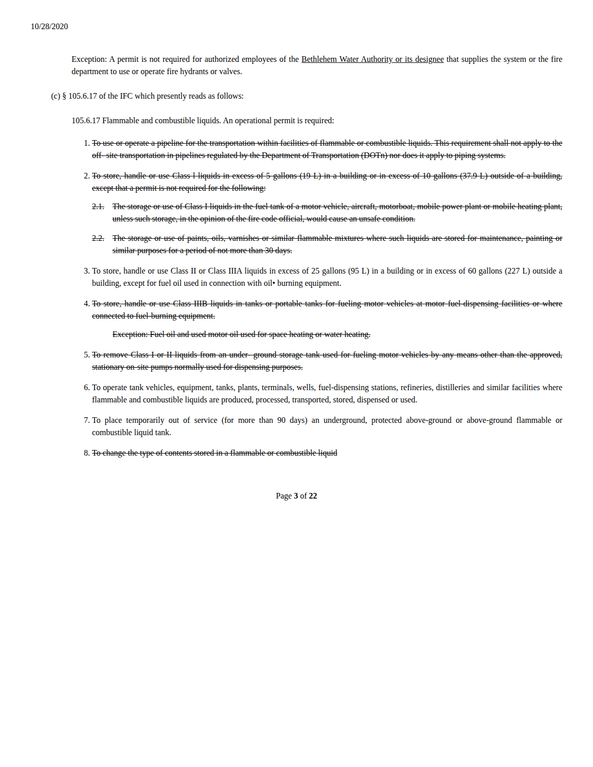10/28/2020
Exception: A permit is not required for authorized employees of the Bethlehem Water Authority or its designee that supplies the system or the fire department to use or operate fire hydrants or valves.
(c) § 105.6.17 of the IFC which presently reads as follows:
105.6.17 Flammable and combustible liquids. An operational permit is required:
To use or operate a pipeline for the transportation within facilities of flammable or combustible liquids. This requirement shall not apply to the off- site transportation in pipelines regulated by the Department of Transportation (DOTn) nor does it apply to piping systems.
To store, handle or use Class l liquids in excess of 5 gallons (19 L) in a building or in excess of 10 gallons (37.9 L) outside of a building, except that a permit is not required for the following:
The storage or use of Class I liquids in the fuel tank of a motor vehicle, aircraft, motorboat, mobile power plant or mobile heating plant, unless such storage, in the opinion of the fire code official, would cause an unsafe condition.
The storage or use of paints, oils, varnishes or similar flammable mixtures where such liquids are stored for maintenance, painting or similar purposes for a period of not more than 30 days.
To store, handle or use Class II or Class IIIA liquids in excess of 25 gallons (95 L) in a building or in excess of 60 gallons (227 L) outside a building, except for fuel oil used in connection with oil• burning equipment.
To store, handle or use Class IIIB liquids in tanks or portable tanks for fueling motor vehicles at motor fuel-dispensing facilities or where connected to fuel-burning equipment.
Exception: Fuel oil and used motor oil used for space heating or water heating.
To remove Class I or II liquids from an under- ground storage tank used for fueling motor vehicles by any means other than the approved, stationary on-site pumps normally used for dispensing purposes.
To operate tank vehicles, equipment, tanks, plants, terminals, wells, fuel-dispensing stations, refineries, distilleries and similar facilities where flammable and combustible liquids are produced, processed, transported, stored, dispensed or used.
To place temporarily out of service (for more than 90 days) an underground, protected above-ground or above-ground flammable or combustible liquid tank.
To change the type of contents stored in a flammable or combustible liquid
Page 3 of 22